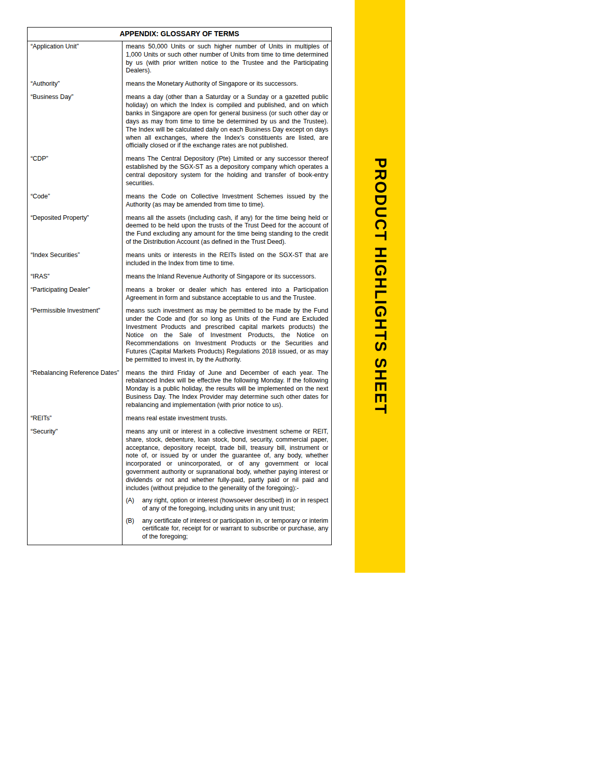PRODUCT HIGHLIGHTS SHEET
| APPENDIX: GLOSSARY OF TERMS |
| --- |
| “Application Unit” | means 50,000 Units or such higher number of Units in multiples of 1,000 Units or such other number of Units from time to time determined by us (with prior written notice to the Trustee and the Participating Dealers). |
| “Authority” | means the Monetary Authority of Singapore or its successors. |
| “Business Day” | means a day (other than a Saturday or a Sunday or a gazetted public holiday) on which the Index is compiled and published, and on which banks in Singapore are open for general business (or such other day or days as may from time to time be determined by us and the Trustee). The Index will be calculated daily on each Business Day except on days when all exchanges, where the Index’s constituents are listed, are officially closed or if the exchange rates are not published. |
| “CDP” | means The Central Depository (Pte) Limited or any successor thereof established by the SGX-ST as a depository company which operates a central depository system for the holding and transfer of book-entry securities. |
| “Code” | means the Code on Collective Investment Schemes issued by the Authority (as may be amended from time to time). |
| “Deposited Property” | means all the assets (including cash, if any) for the time being held or deemed to be held upon the trusts of the Trust Deed for the account of the Fund excluding any amount for the time being standing to the credit of the Distribution Account (as defined in the Trust Deed). |
| “Index Securities” | means units or interests in the REITs listed on the SGX-ST that are included in the Index from time to time. |
| “IRAS” | means the Inland Revenue Authority of Singapore or its successors. |
| “Participating Dealer” | means a broker or dealer which has entered into a Participation Agreement in form and substance acceptable to us and the Trustee. |
| “Permissible Investment” | means such investment as may be permitted to be made by the Fund under the Code and (for so long as Units of the Fund are Excluded Investment Products and prescribed capital markets products) the Notice on the Sale of Investment Products, the Notice on Recommendations on Investment Products or the Securities and Futures (Capital Markets Products) Regulations 2018 issued, or as may be permitted to invest in, by the Authority. |
| “Rebalancing Reference Dates” | means the third Friday of June and December of each year. The rebalanced Index will be effective the following Monday. If the following Monday is a public holiday, the results will be implemented on the next Business Day. The Index Provider may determine such other dates for rebalancing and implementation (with prior notice to us). |
| “REITs” | means real estate investment trusts. |
| “Security" | means any unit or interest in a collective investment scheme or REIT, share, stock, debenture, loan stock, bond, security, commercial paper, acceptance, depository receipt, trade bill, treasury bill, instrument or note of, or issued by or under the guarantee of, any body, whether incorporated or unincorporated, or of any government or local government authority or supranational body, whether paying interest or dividends or not and whether fully-paid, partly paid or nil paid and includes (without prejudice to the generality of the foregoing):- (A) any right, option or interest (howsoever described) in or in respect of any of the foregoing, including units in any unit trust; (B) any certificate of interest or participation in, or temporary or interim certificate for, receipt for or warrant to subscribe or purchase, any of the foregoing; |